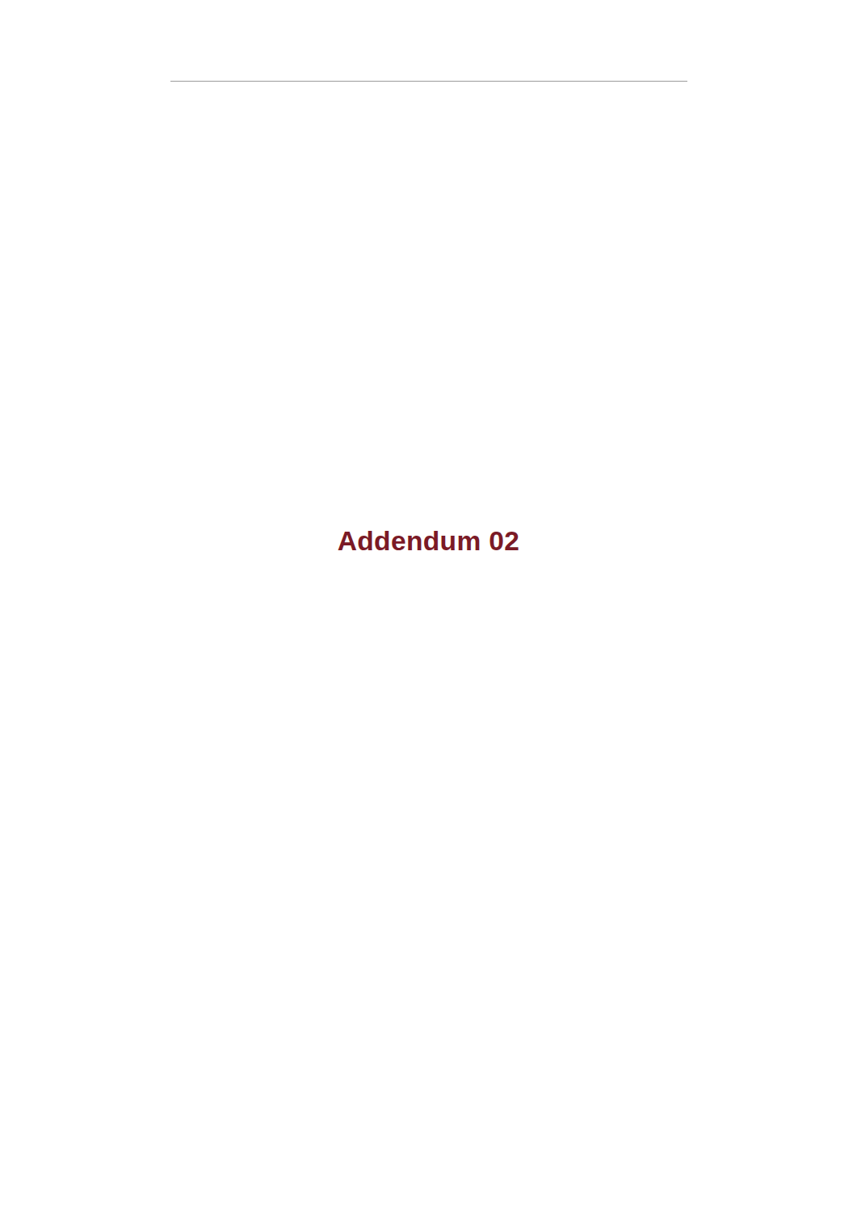Addendum 02